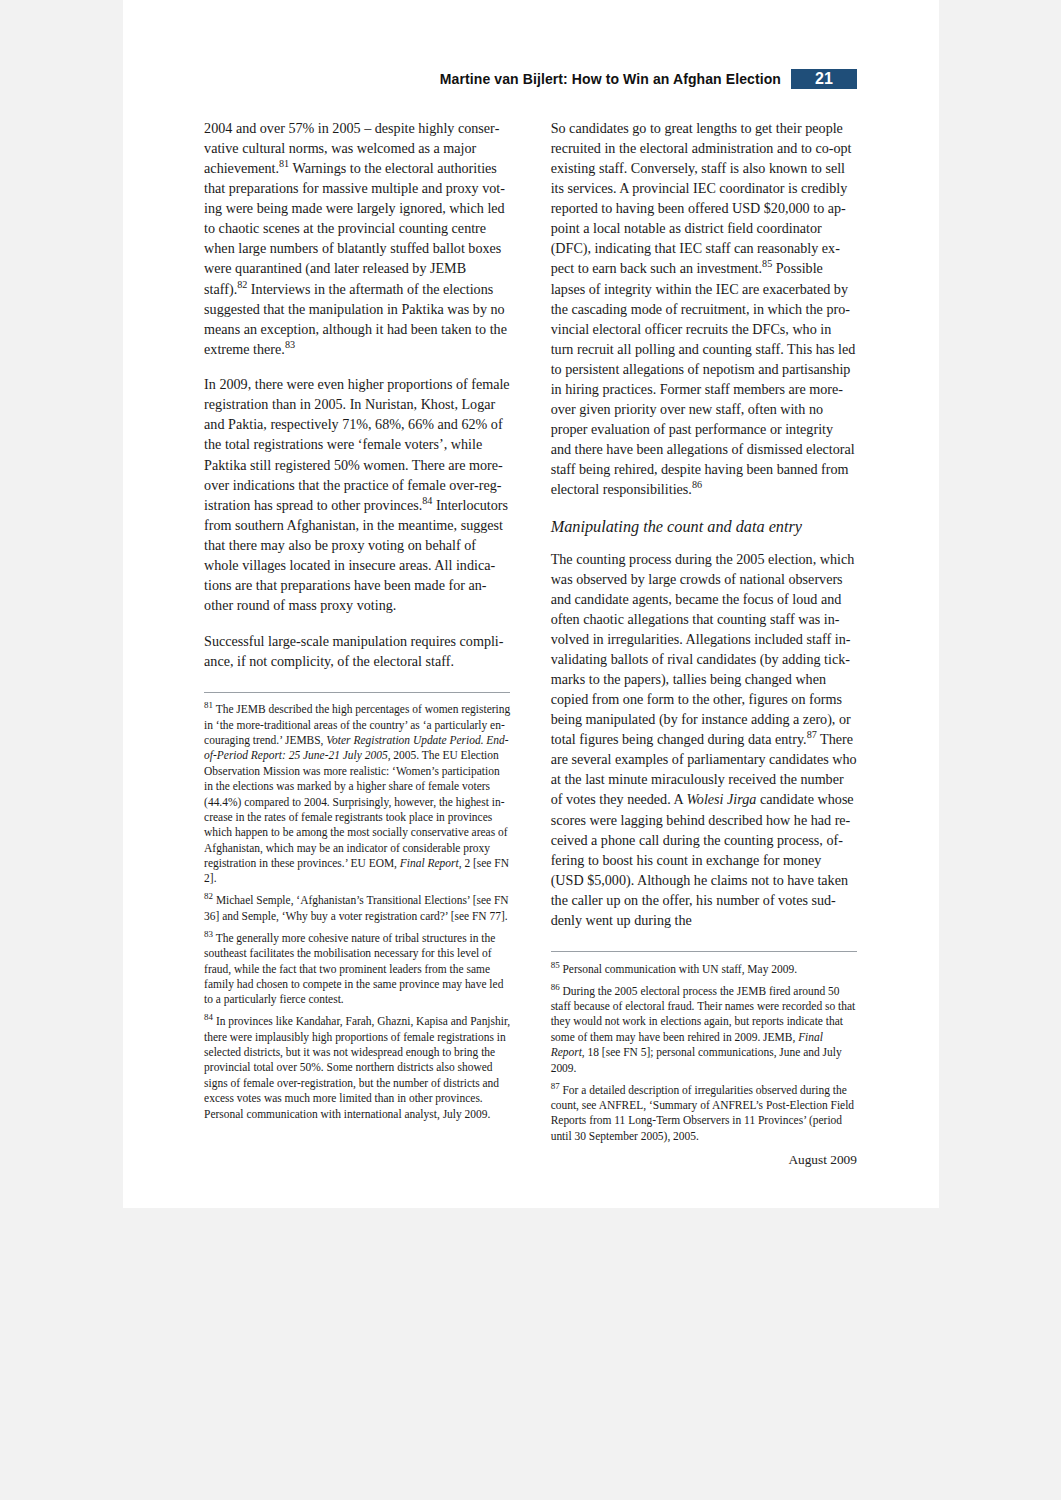Martine van Bijlert: How to Win an Afghan Election
21
2004 and over 57% in 2005 – despite highly conservative cultural norms, was welcomed as a major achievement.81 Warnings to the electoral authorities that preparations for massive multiple and proxy voting were being made were largely ignored, which led to chaotic scenes at the provincial counting centre when large numbers of blatantly stuffed ballot boxes were quarantined (and later released by JEMB staff).82 Interviews in the aftermath of the elections suggested that the manipulation in Paktika was by no means an exception, although it had been taken to the extreme there.83
In 2009, there were even higher proportions of female registration than in 2005. In Nuristan, Khost, Logar and Paktia, respectively 71%, 68%, 66% and 62% of the total registrations were ‘female voters’, while Paktika still registered 50% women. There are moreover indications that the practice of female over-registration has spread to other provinces.84 Interlocutors from southern Afghanistan, in the meantime, suggest that there may also be proxy voting on behalf of whole villages located in insecure areas. All indications are that preparations have been made for another round of mass proxy voting.
Successful large-scale manipulation requires compliance, if not complicity, of the electoral staff.
81 The JEMB described the high percentages of women registering in ‘the more-traditional areas of the country’ as ‘a particularly encouraging trend.’ JEMBS, Voter Registration Update Period. End-of-Period Report: 25 June-21 July 2005, 2005. The EU Election Observation Mission was more realistic: ‘Women’s participation in the elections was marked by a higher share of female voters (44.4%) compared to 2004. Surprisingly, however, the highest increase in the rates of female registrants took place in provinces which happen to be among the most socially conservative areas of Afghanistan, which may be an indicator of considerable proxy registration in these provinces.’ EU EOM, Final Report, 2 [see FN 2].
82 Michael Semple, ‘Afghanistan’s Transitional Elections’ [see FN 36] and Semple, ‘Why buy a voter registration card?’ [see FN 77].
83 The generally more cohesive nature of tribal structures in the southeast facilitates the mobilisation necessary for this level of fraud, while the fact that two prominent leaders from the same family had chosen to compete in the same province may have led to a particularly fierce contest.
84 In provinces like Kandahar, Farah, Ghazni, Kapisa and Panjshir, there were implausibly high proportions of female registrations in selected districts, but it was not widespread enough to bring the provincial total over 50%. Some northern districts also showed signs of female over-registration, but the number of districts and excess votes was much more limited than in other provinces. Personal communication with international analyst, July 2009.
So candidates go to great lengths to get their people recruited in the electoral administration and to co-opt existing staff. Conversely, staff is also known to sell its services. A provincial IEC coordinator is credibly reported to having been offered USD $20,000 to appoint a local notable as district field coordinator (DFC), indicating that IEC staff can reasonably expect to earn back such an investment.85 Possible lapses of integrity within the IEC are exacerbated by the cascading mode of recruitment, in which the provincial electoral officer recruits the DFCs, who in turn recruit all polling and counting staff. This has led to persistent allegations of nepotism and partisanship in hiring practices. Former staff members are moreover given priority over new staff, often with no proper evaluation of past performance or integrity and there have been allegations of dismissed electoral staff being rehired, despite having been banned from electoral responsibilities.86
Manipulating the count and data entry
The counting process during the 2005 election, which was observed by large crowds of national observers and candidate agents, became the focus of loud and often chaotic allegations that counting staff was involved in irregularities. Allegations included staff invalidating ballots of rival candidates (by adding tick-marks to the papers), tallies being changed when copied from one form to the other, figures on forms being manipulated (by for instance adding a zero), or total figures being changed during data entry.87 There are several examples of parliamentary candidates who at the last minute miraculously received the number of votes they needed. A Wolesi Jirga candidate whose scores were lagging behind described how he had received a phone call during the counting process, offering to boost his count in exchange for money (USD $5,000). Although he claims not to have taken the caller up on the offer, his number of votes suddenly went up during the
85 Personal communication with UN staff, May 2009.
86 During the 2005 electoral process the JEMB fired around 50 staff because of electoral fraud. Their names were recorded so that they would not work in elections again, but reports indicate that some of them may have been rehired in 2009. JEMB, Final Report, 18 [see FN 5]; personal communications, June and July 2009.
87 For a detailed description of irregularities observed during the count, see ANFREL, ‘Summary of ANFREL’s Post-Election Field Reports from 11 Long-Term Observers in 11 Provinces’ (period until 30 September 2005), 2005.
August 2009